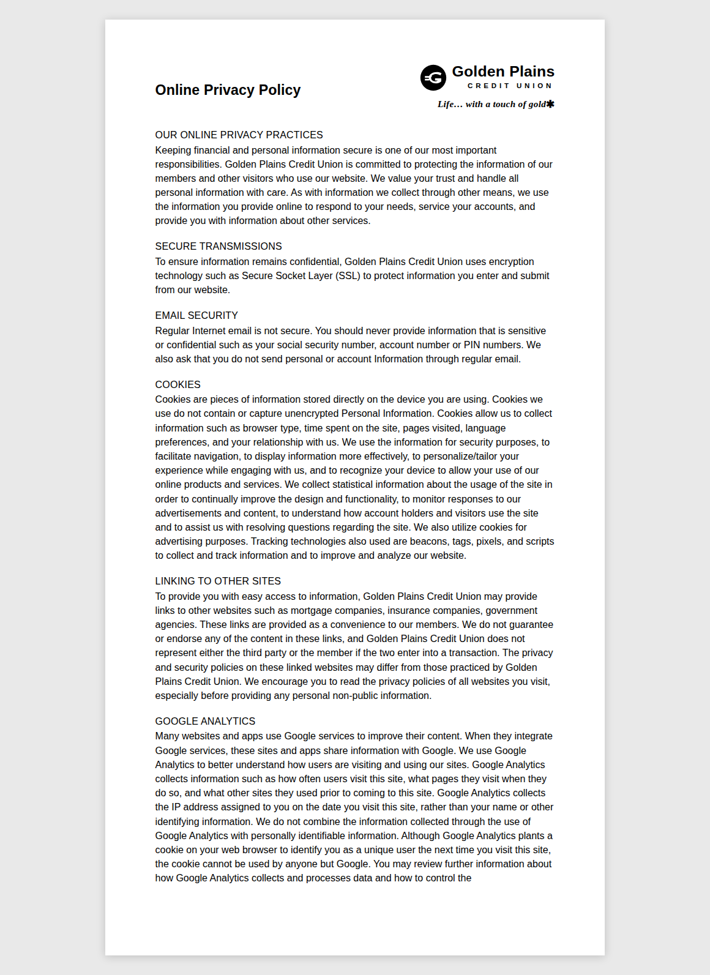Online Privacy Policy
Golden Plains
CREDIT UNION
Life… with a touch of gold✱
Our Online Privacy Practices
Keeping financial and personal information secure is one of our most important responsibilities. Golden Plains Credit Union is committed to protecting the information of our members and other visitors who use our website. We value your trust and handle all personal information with care. As with information we collect through other means, we use the information you provide online to respond to your needs, service your accounts, and provide you with information about other services.
Secure Transmissions
To ensure information remains confidential, Golden Plains Credit Union uses encryption technology such as Secure Socket Layer (SSL) to protect information you enter and submit from our website.
Email Security
Regular Internet email is not secure. You should never provide information that is sensitive or confidential such as your social security number, account number or PIN numbers. We also ask that you do not send personal or account Information through regular email.
Cookies
Cookies are pieces of information stored directly on the device you are using. Cookies we use do not contain or capture unencrypted Personal Information. Cookies allow us to collect information such as browser type, time spent on the site, pages visited, language preferences, and your relationship with us. We use the information for security purposes, to facilitate navigation, to display information more effectively, to personalize/tailor your experience while engaging with us, and to recognize your device to allow your use of our online products and services. We collect statistical information about the usage of the site in order to continually improve the design and functionality, to monitor responses to our advertisements and content, to understand how account holders and visitors use the site and to assist us with resolving questions regarding the site. We also utilize cookies for advertising purposes. Tracking technologies also used are beacons, tags, pixels, and scripts to collect and track information and to improve and analyze our website.
Linking to Other Sites
To provide you with easy access to information, Golden Plains Credit Union may provide links to other websites such as mortgage companies, insurance companies, government agencies. These links are provided as a convenience to our members. We do not guarantee or endorse any of the content in these links, and Golden Plains Credit Union does not represent either the third party or the member if the two enter into a transaction. The privacy and security policies on these linked websites may differ from those practiced by Golden Plains Credit Union. We encourage you to read the privacy policies of all websites you visit, especially before providing any personal non-public information.
Google Analytics
Many websites and apps use Google services to improve their content. When they integrate Google services, these sites and apps share information with Google. We use Google Analytics to better understand how users are visiting and using our sites. Google Analytics collects information such as how often users visit this site, what pages they visit when they do so, and what other sites they used prior to coming to this site. Google Analytics collects the IP address assigned to you on the date you visit this site, rather than your name or other identifying information. We do not combine the information collected through the use of Google Analytics with personally identifiable information. Although Google Analytics plants a cookie on your web browser to identify you as a unique user the next time you visit this site, the cookie cannot be used by anyone but Google. You may review further information about how Google Analytics collects and processes data and how to control the